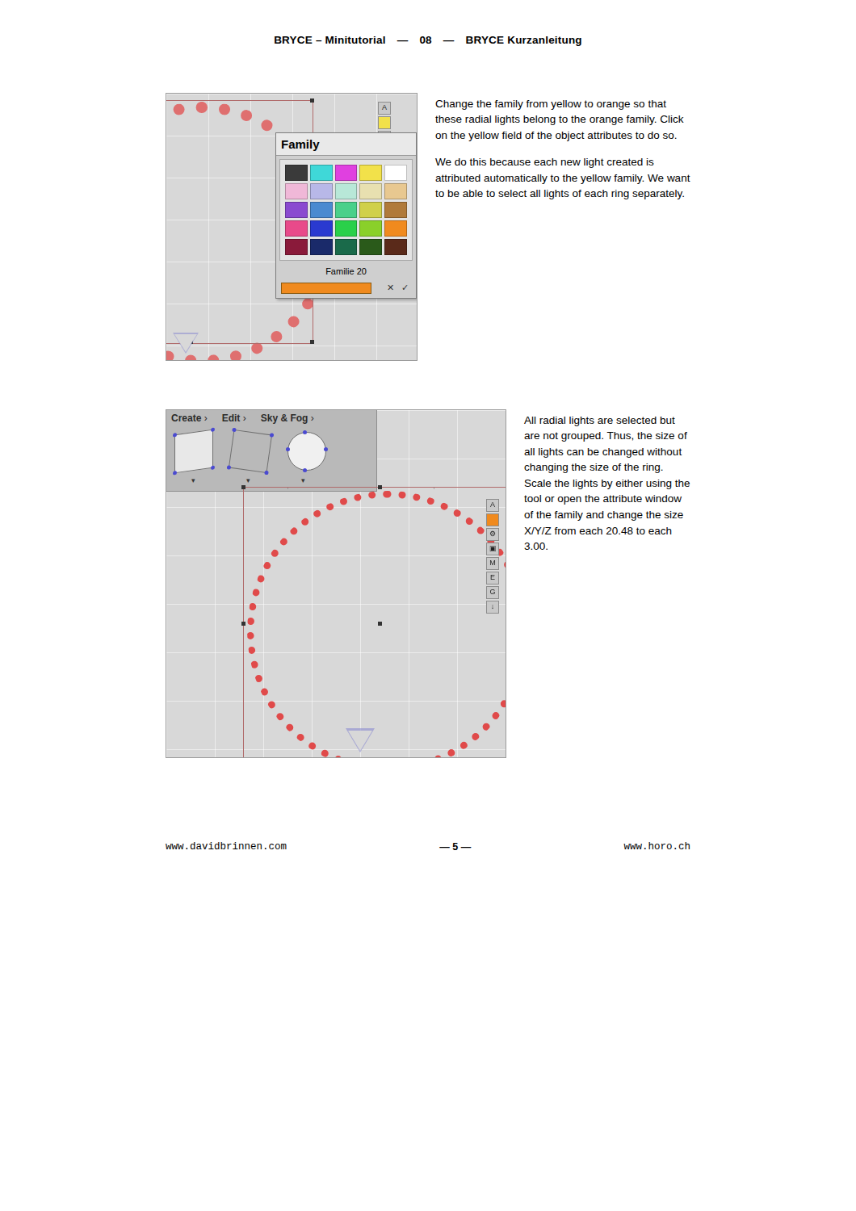BRYCE – Minitutorial — 08 — BRYCE Kurzanleitung
A
⚙
▣
M
E
G
↓
Family
Familie 20
✕ ✓
Change the family from yellow to orange so that these radial lights belong to the orange family. Click on the yellow field of the object attributes to do so.
We do this because each new light created is attributed automatically to the yellow family. We want to be able to select all lights of each ring separately.
Create Edit Sky & Fog
▾▾▾
A
⚙
▣
M
E
G
↓
All radial lights are selected but are not grouped. Thus, the size of all lights can be changed without changing the size of the ring. Scale the lights by either using the tool or open the attribute window of the family and change the size X/Y/Z from each 20.48 to each 3.00.
www.davidbrinnen.com
— 5 —
www.horo.ch